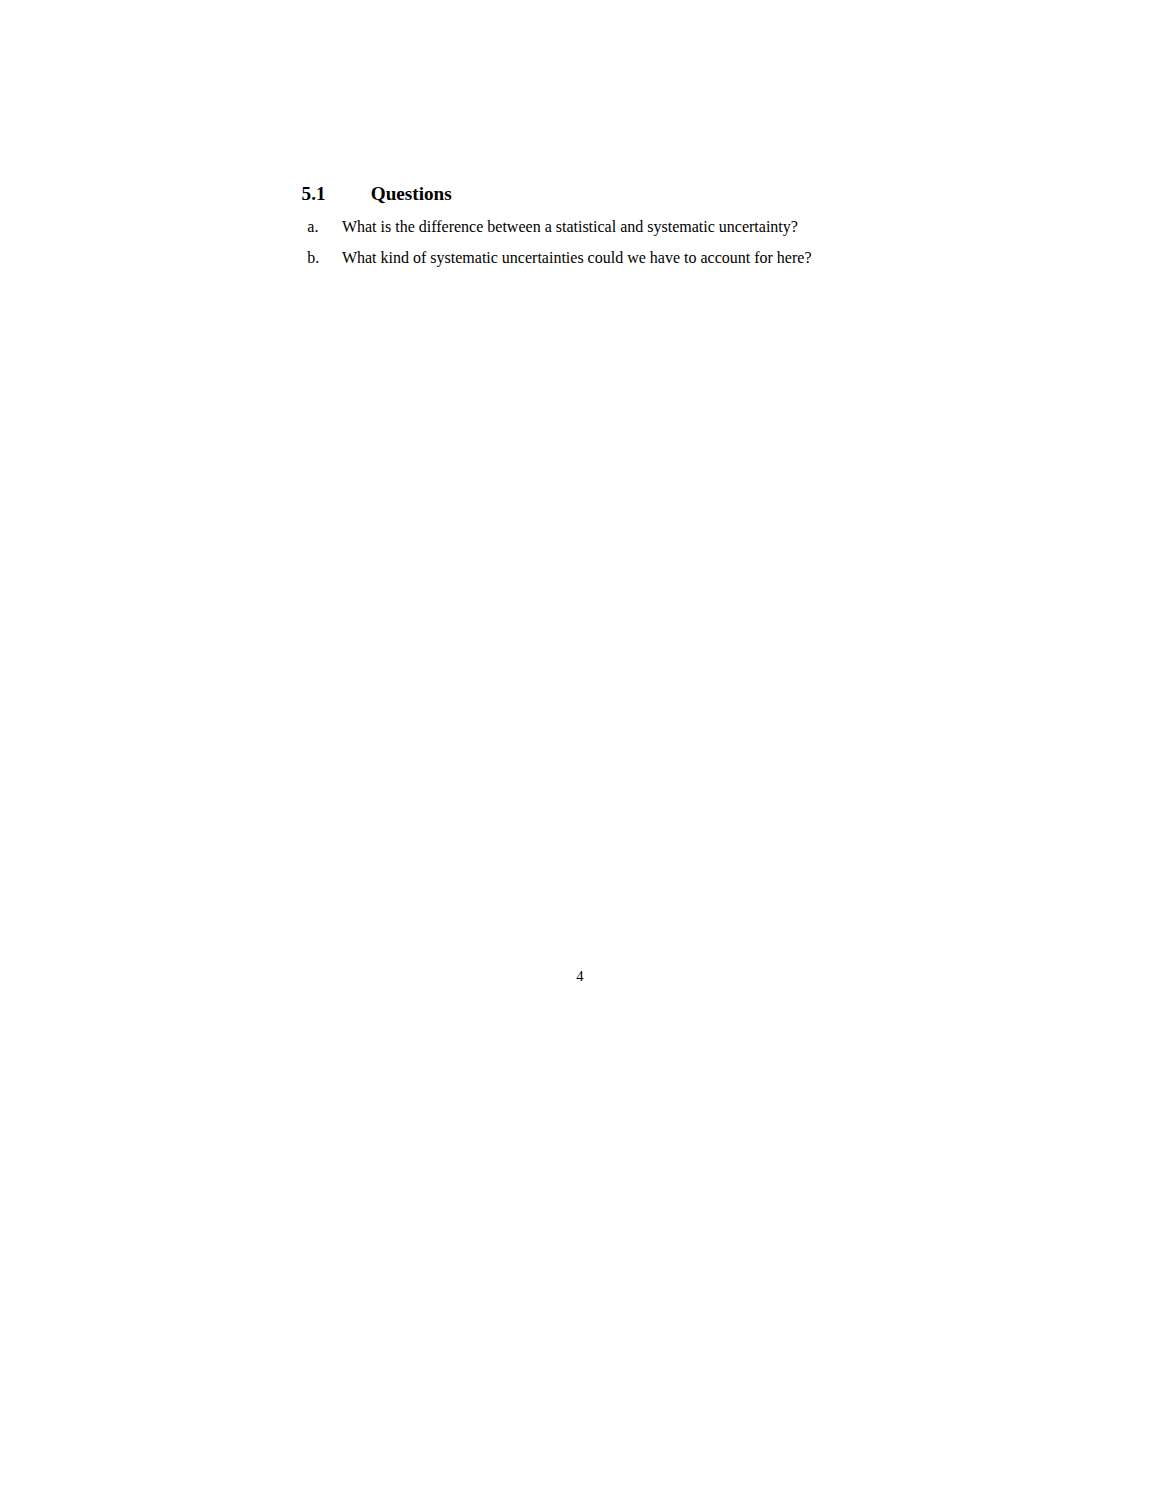5.1 Questions
a. What is the difference between a statistical and systematic uncertainty?
b. What kind of systematic uncertainties could we have to account for here?
4